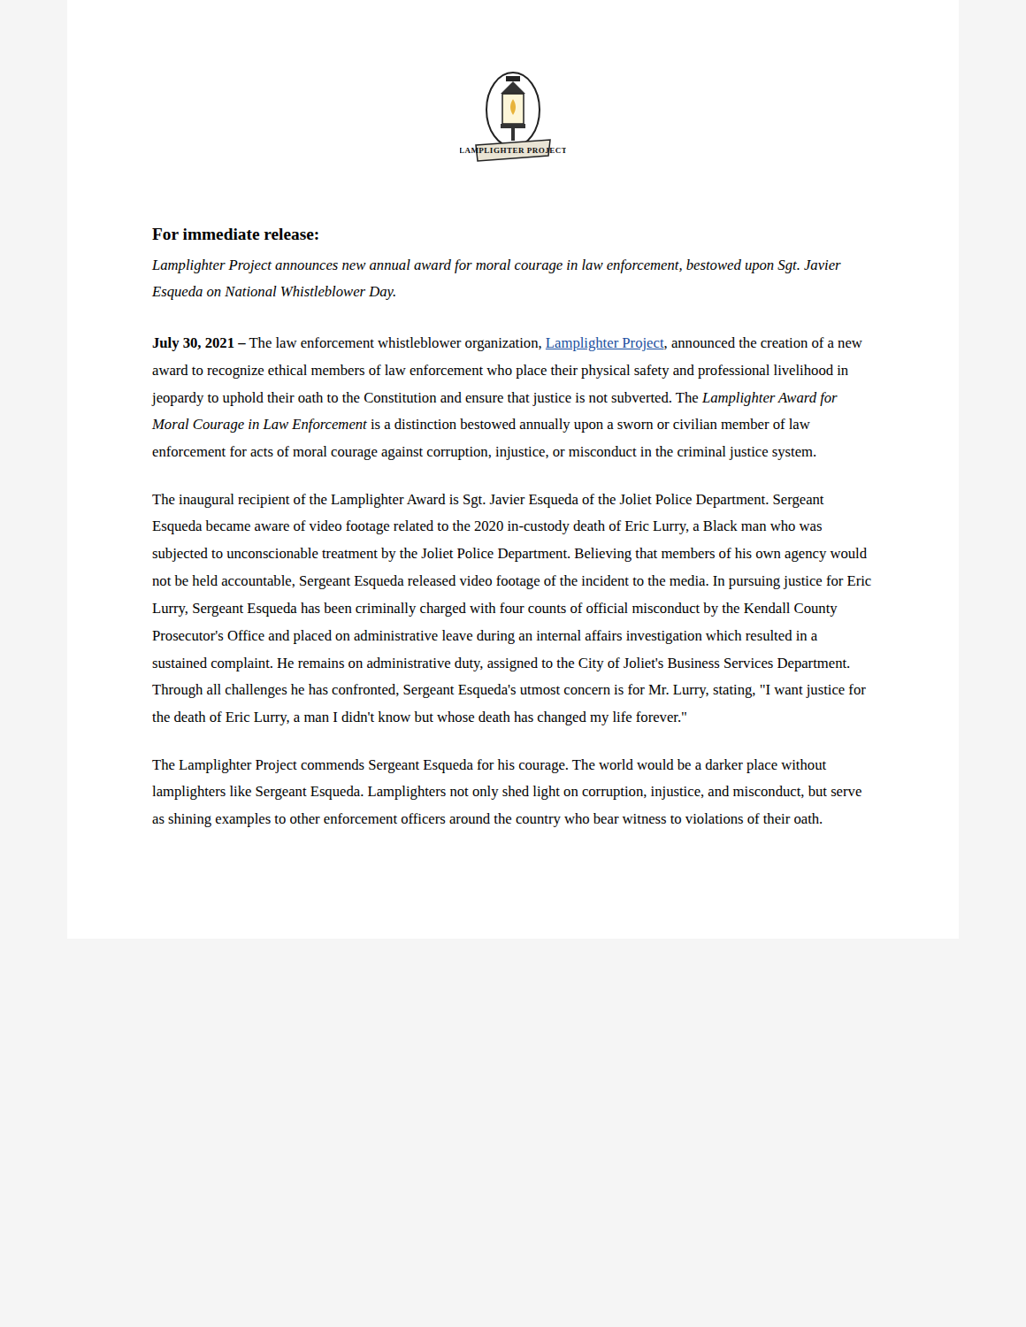LAMPLIGHTER PROJECT
For immediate release:
Lamplighter Project announces new annual award for moral courage in law enforcement, bestowed upon Sgt. Javier Esqueda on National Whistleblower Day.
July 30, 2021 – The law enforcement whistleblower organization, Lamplighter Project, announced the creation of a new award to recognize ethical members of law enforcement who place their physical safety and professional livelihood in jeopardy to uphold their oath to the Constitution and ensure that justice is not subverted. The Lamplighter Award for Moral Courage in Law Enforcement is a distinction bestowed annually upon a sworn or civilian member of law enforcement for acts of moral courage against corruption, injustice, or misconduct in the criminal justice system.
The inaugural recipient of the Lamplighter Award is Sgt. Javier Esqueda of the Joliet Police Department. Sergeant Esqueda became aware of video footage related to the 2020 in-custody death of Eric Lurry, a Black man who was subjected to unconscionable treatment by the Joliet Police Department. Believing that members of his own agency would not be held accountable, Sergeant Esqueda released video footage of the incident to the media. In pursuing justice for Eric Lurry, Sergeant Esqueda has been criminally charged with four counts of official misconduct by the Kendall County Prosecutor's Office and placed on administrative leave during an internal affairs investigation which resulted in a sustained complaint. He remains on administrative duty, assigned to the City of Joliet's Business Services Department. Through all challenges he has confronted, Sergeant Esqueda's utmost concern is for Mr. Lurry, stating, "I want justice for the death of Eric Lurry, a man I didn't know but whose death has changed my life forever."
The Lamplighter Project commends Sergeant Esqueda for his courage. The world would be a darker place without lamplighters like Sergeant Esqueda. Lamplighters not only shed light on corruption, injustice, and misconduct, but serve as shining examples to other enforcement officers around the country who bear witness to violations of their oath.